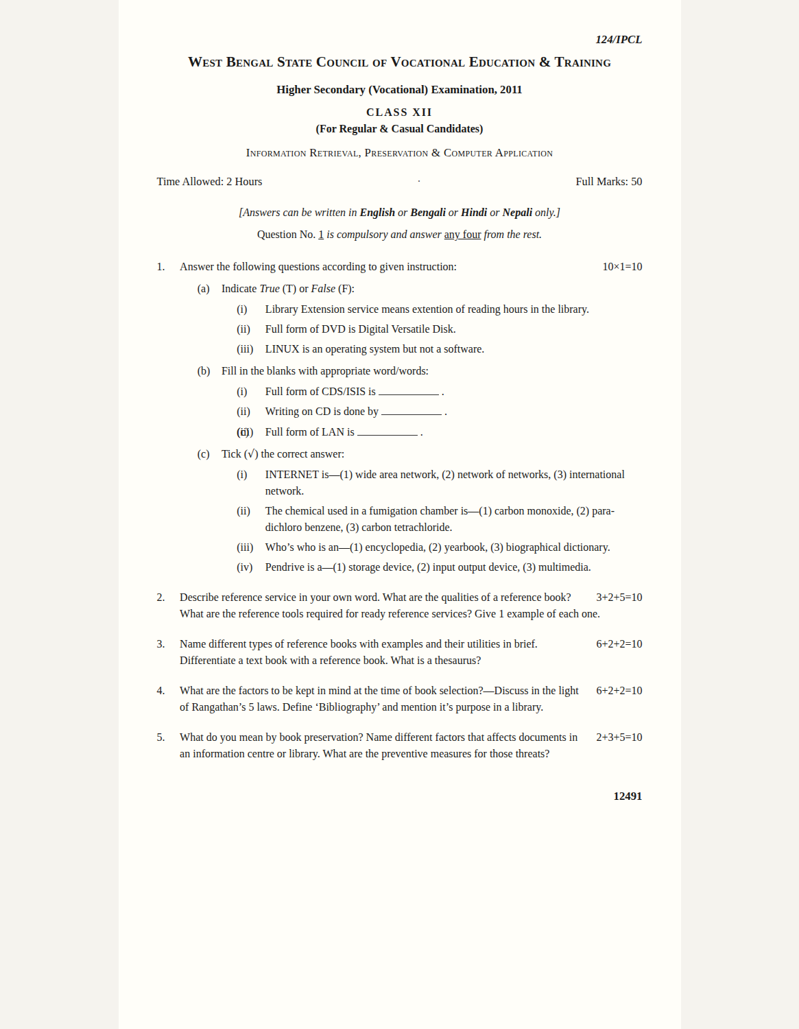124/IPCL
West Bengal State Council of Vocational Education & Training
Higher Secondary (Vocational) Examination, 2011
CLASS XII
(For Regular & Casual Candidates)
Information Retrieval, Preservation & Computer Application
Time Allowed: 2 Hours · Full Marks: 50
[Answers can be written in English or Bengali or Hindi or Nepali only.]
Question No. 1 is compulsory and answer any four from the rest.
10×1=10 Answer the following questions according to given instruction:
Indicate True (T) or False (F):
Library Extension service means extention of reading hours in the library.
Full form of DVD is Digital Versatile Disk.
LINUX is an operating system but not a software.
Fill in the blanks with appropriate word/words:
Full form of CDS/ISIS is .
Writing on CD is done by .
(c) Full form of LAN is .
Tick (√) the correct answer:
INTERNET is—(1) wide area network, (2) network of networks, (3) international network.
The chemical used in a fumigation chamber is—(1) carbon monoxide, (2) para-dichloro benzene, (3) carbon tetrachloride.
Who’s who is an—(1) encyclopedia, (2) yearbook, (3) biographical dictionary.
Pendrive is a—(1) storage device, (2) input output device, (3) multimedia.
3+2+5=10 Describe reference service in your own word. What are the qualities of a reference book? What are the reference tools required for ready reference services? Give 1 example of each one.
6+2+2=10 Name different types of reference books with examples and their utilities in brief. Differentiate a text book with a reference book. What is a thesaurus?
6+2+2=10 What are the factors to be kept in mind at the time of book selection?—Discuss in the light of Rangathan’s 5 laws. Define ‘Bibliography’ and mention it’s purpose in a library.
2+3+5=10 What do you mean by book preservation? Name different factors that affects documents in an information centre or library. What are the preventive measures for those threats?
12491